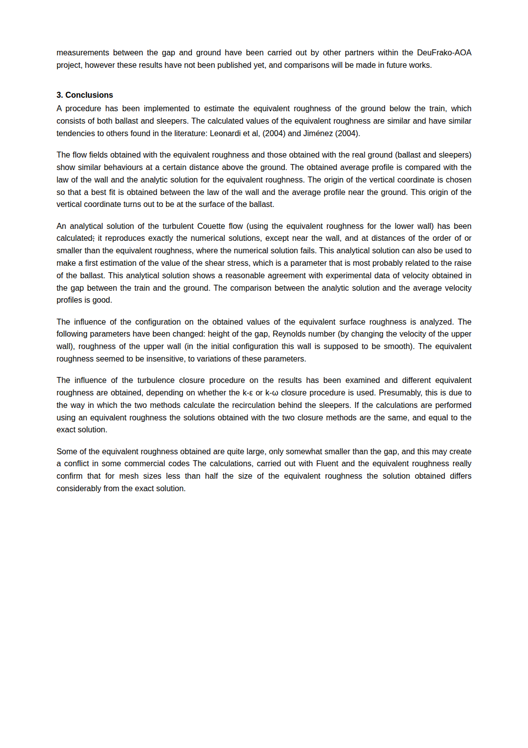measurements between the gap and ground have been carried out by other partners within the DeuFrako-AOA project, however these results have not been published yet, and comparisons will be made in future works.
3. Conclusions
A procedure has been implemented to estimate the equivalent roughness of the ground below the train, which consists of both ballast and sleepers. The calculated values of the equivalent roughness are similar and have similar tendencies to others found in the literature: Leonardi et al, (2004) and Jiménez (2004).
The flow fields obtained with the equivalent roughness and those obtained with the real ground (ballast and sleepers) show similar behaviours at a certain distance above the ground. The obtained average profile is compared with the law of the wall and the analytic solution for the equivalent roughness. The origin of the vertical coordinate is chosen so that a best fit is obtained between the law of the wall and the average profile near the ground. This origin of the vertical coordinate turns out to be at the surface of the ballast.
An analytical solution of the turbulent Couette flow (using the equivalent roughness for the lower wall) has been calculated; it reproduces exactly the numerical solutions, except near the wall, and at distances of the order of or smaller than the equivalent roughness, where the numerical solution fails. This analytical solution can also be used to make a first estimation of the value of the shear stress, which is a parameter that is most probably related to the raise of the ballast. This analytical solution shows a reasonable agreement with experimental data of velocity obtained in the gap between the train and the ground. The comparison between the analytic solution and the average velocity profiles is good.
The influence of the configuration on the obtained values of the equivalent surface roughness is analyzed. The following parameters have been changed: height of the gap, Reynolds number (by changing the velocity of the upper wall), roughness of the upper wall (in the initial configuration this wall is supposed to be smooth). The equivalent roughness seemed to be insensitive, to variations of these parameters.
The influence of the turbulence closure procedure on the results has been examined and different equivalent roughness are obtained, depending on whether the k-ε or k-ω closure procedure is used. Presumably, this is due to the way in which the two methods calculate the recirculation behind the sleepers. If the calculations are performed using an equivalent roughness the solutions obtained with the two closure methods are the same, and equal to the exact solution.
Some of the equivalent roughness obtained are quite large, only somewhat smaller than the gap, and this may create a conflict in some commercial codes The calculations, carried out with Fluent and the equivalent roughness really confirm that for mesh sizes less than half the size of the equivalent roughness the solution obtained differs considerably from the exact solution.